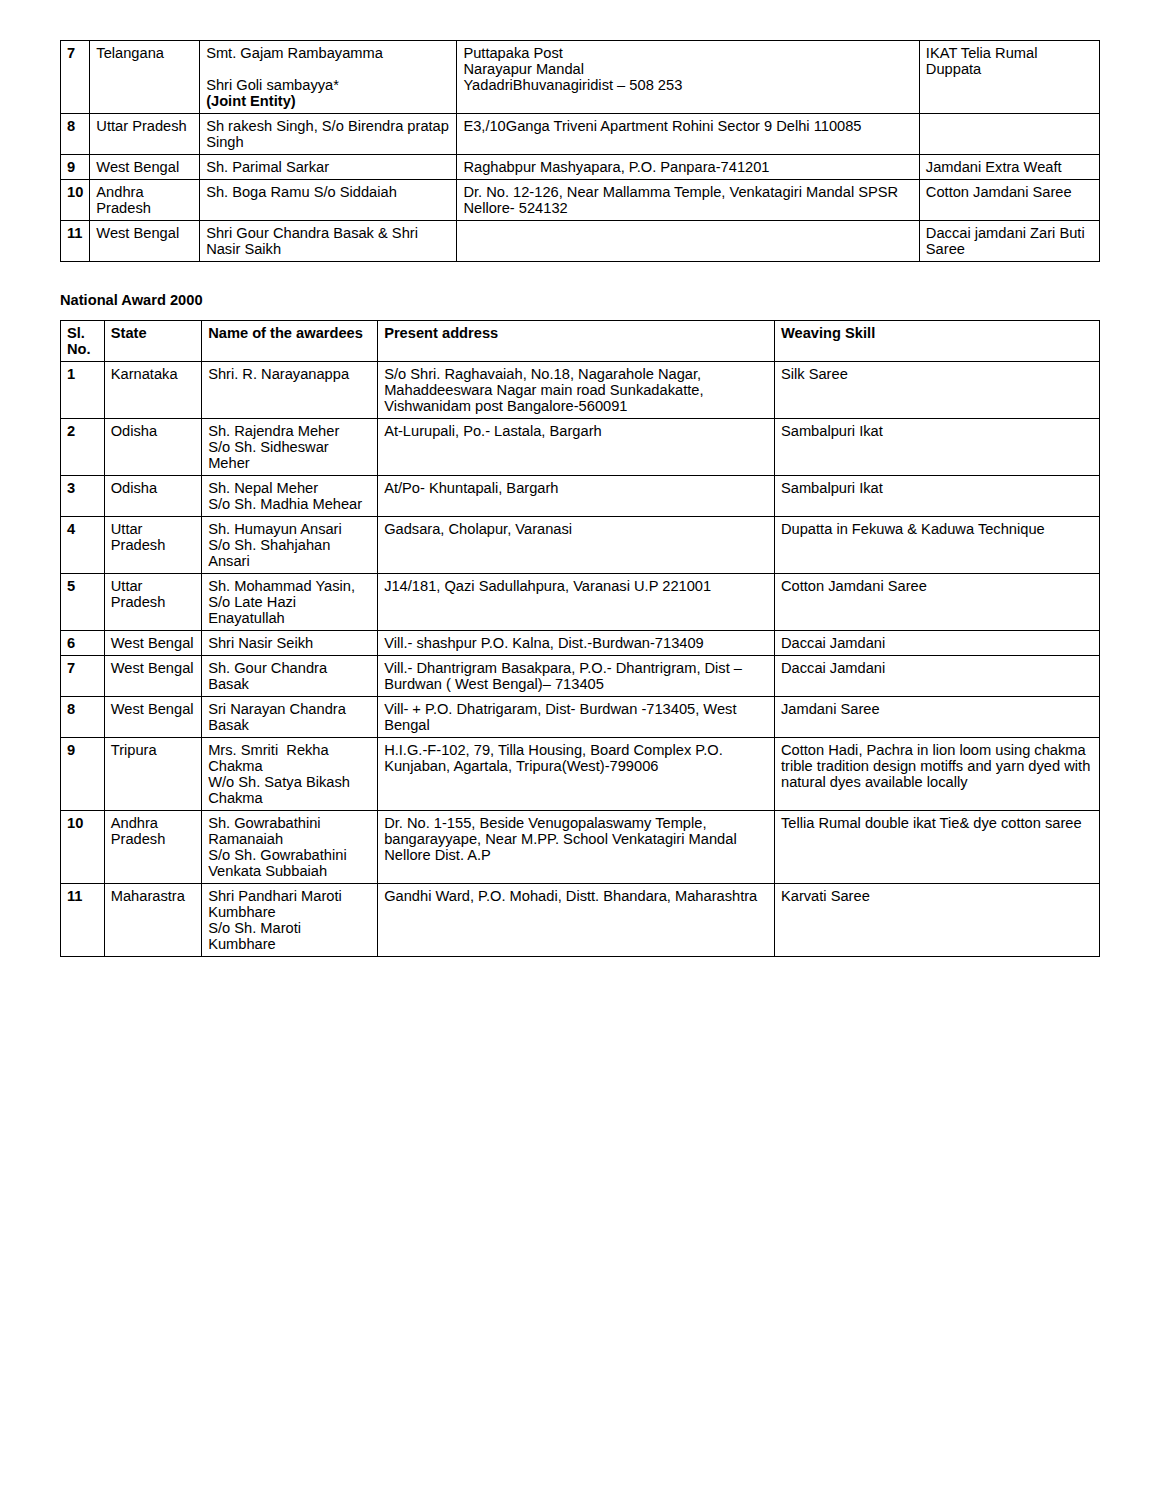| 7 | Telangana | Smt. Gajam Rambayamma Shri Goli sambayya* (Joint Entity) | Puttapaka Post Narayapur Mandal YadadriBhuvanagiridist – 508 253 | IKAT Telia Rumal Duppata |
| 8 | Uttar Pradesh | Sh rakesh Singh, S/o Birendra pratap Singh | E3,/10Ganga Triveni Apartment Rohini Sector 9 Delhi 110085 | |
| 9 | West Bengal | Sh. Parimal Sarkar | Raghabpur Mashyapara, P.O. Panpara-741201 | Jamdani Extra Weaft |
| 10 | Andhra Pradesh | Sh. Boga Ramu S/o Siddaiah | Dr. No. 12-126, Near Mallamma Temple, Venkatagiri Mandal SPSR Nellore- 524132 | Cotton Jamdani Saree |
| 11 | West Bengal | Shri Gour Chandra Basak & Shri Nasir Saikh | | Daccai jamdani Zari Buti Saree |
National Award 2000
| Sl. No. | State | Name of the awardees | Present address | Weaving Skill |
| --- | --- | --- | --- | --- |
| 1 | Karnataka | Shri. R. Narayanappa | S/o Shri. Raghavaiah, No.18, Nagarahole Nagar, Mahaddeeswara Nagar main road Sunkadakatte, Vishwanidam post Bangalore-560091 | Silk Saree |
| 2 | Odisha | Sh. Rajendra Meher S/o Sh. Sidheswar Meher | At-Lurupali, Po.- Lastala, Bargarh | Sambalpuri Ikat |
| 3 | Odisha | Sh. Nepal Meher S/o Sh. Madhia Mehear | At/Po- Khuntapali, Bargarh | Sambalpuri Ikat |
| 4 | Uttar Pradesh | Sh. Humayun Ansari S/o Sh. Shahjahan Ansari | Gadsara, Cholapur, Varanasi | Dupatta in Fekuwa & Kaduwa Technique |
| 5 | Uttar Pradesh | Sh. Mohammad Yasin, S/o Late Hazi Enayatullah | J14/181, Qazi Sadullahpura, Varanasi U.P 221001 | Cotton Jamdani Saree |
| 6 | West Bengal | Shri Nasir Seikh | Vill.- shashpur P.O. Kalna, Dist.-Burdwan-713409 | Daccai Jamdani |
| 7 | West Bengal | Sh. Gour Chandra Basak | Vill.- Dhantrigram Basakpara, P.O.- Dhantrigram, Dist – Burdwan ( West Bengal)– 713405 | Daccai Jamdani |
| 8 | West Bengal | Sri Narayan Chandra Basak | Vill- + P.O. Dhatrigaram, Dist- Burdwan -713405, West Bengal | Jamdani Saree |
| 9 | Tripura | Mrs. Smriti Rekha Chakma W/o Sh. Satya Bikash Chakma | H.I.G.-F-102, 79, Tilla Housing, Board Complex P.O. Kunjaban, Agartala, Tripura(West)-799006 | Cotton Hadi, Pachra in lion loom using chakma trible tradition design motiffs and yarn dyed with natural dyes available locally |
| 10 | Andhra Pradesh | Sh. Gowrabathini Ramanaiah S/o Sh. Gowrabathini Venkata Subbaiah | Dr. No. 1-155, Beside Venugopalaswamy Temple, bangarayyape, Near M.PP. School Venkatagiri Mandal Nellore Dist. A.P | Tellia Rumal double ikat Tie& dye cotton saree |
| 11 | Maharastra | Shri Pandhari Maroti Kumbhare S/o Sh. Maroti Kumbhare | Gandhi Ward, P.O. Mohadi, Distt. Bhandara, Maharashtra | Karvati Saree |